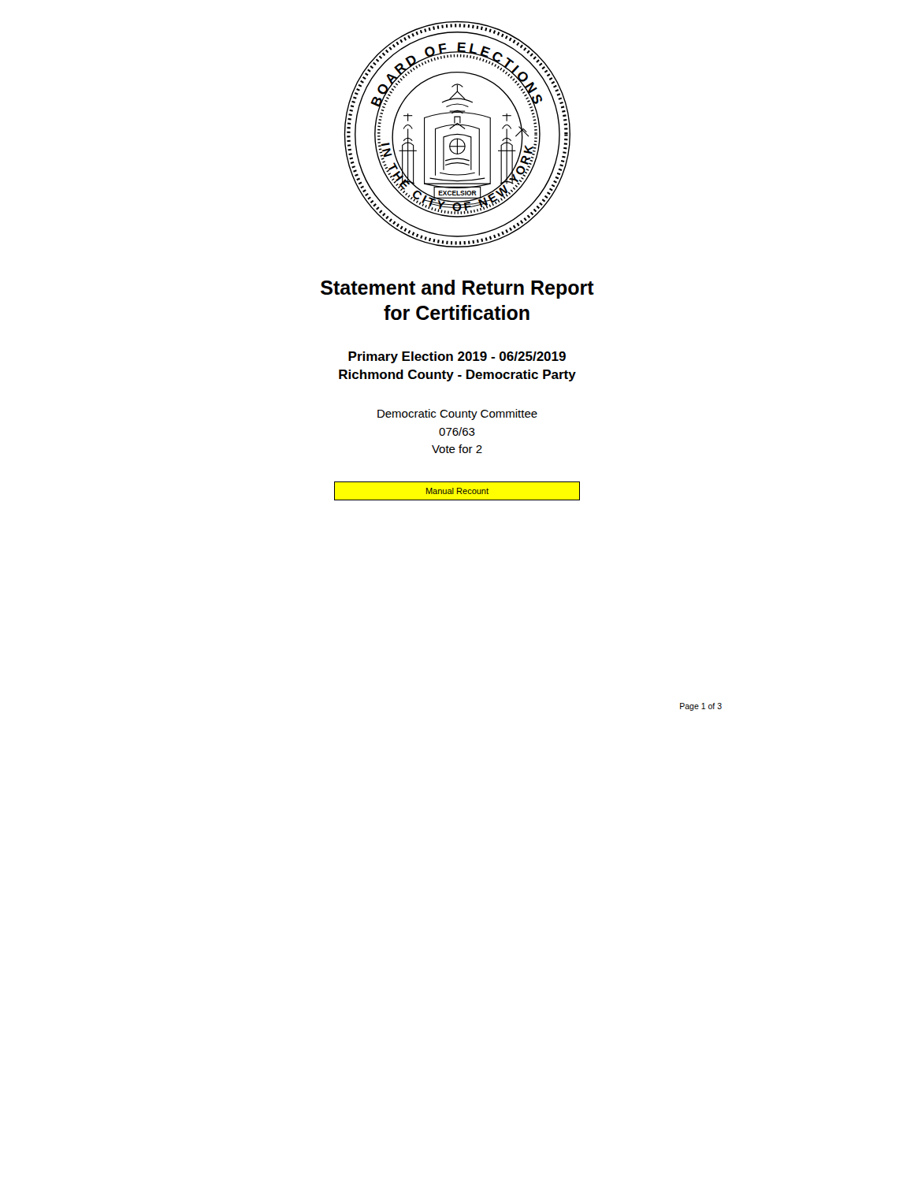BOARD OF ELECTIONS IN THE CITY OF NEW YORK EXCELSIOR
Statement and Return Report
for Certification
Primary Election 2019 - 06/25/2019
Richmond County - Democratic Party
Democratic County Committee
076/63
Vote for 2
Manual Recount
Page 1 of 3